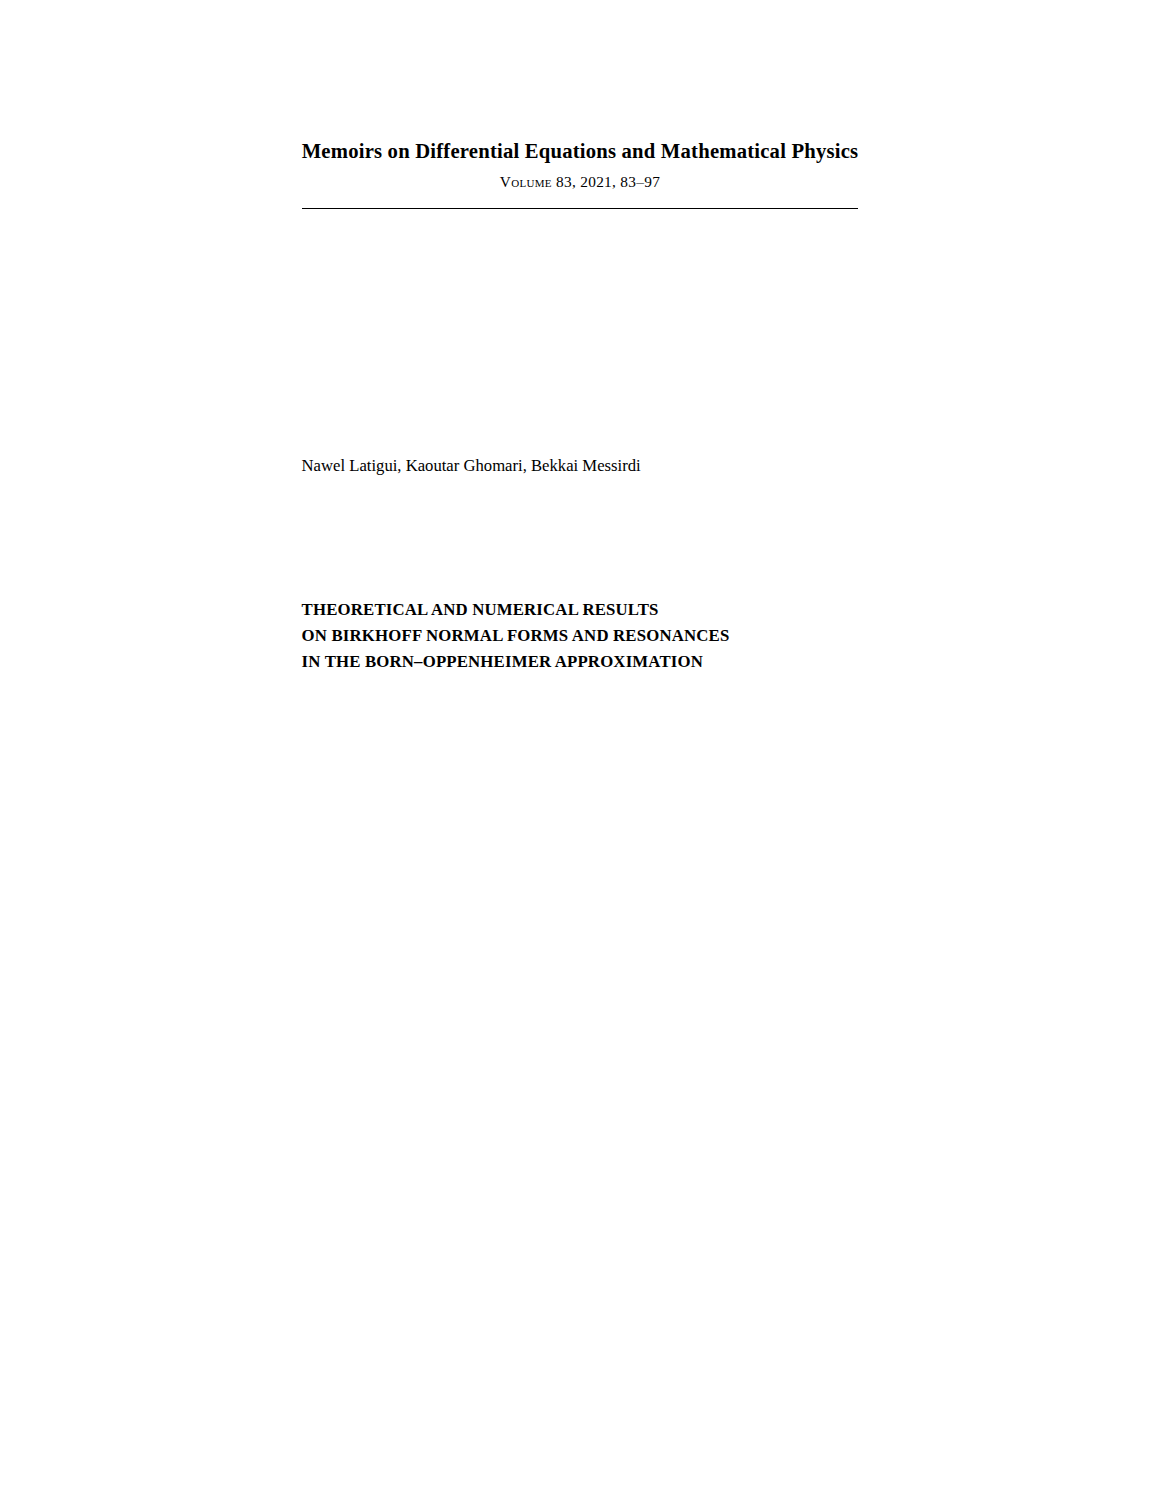Memoirs on Differential Equations and Mathematical Physics
Volume 83, 2021, 83–97
Nawel Latigui, Kaoutar Ghomari, Bekkai Messirdi
Theoretical and numerical results on Birkhoff normal forms and resonances in the Born–Oppenheimer approximation